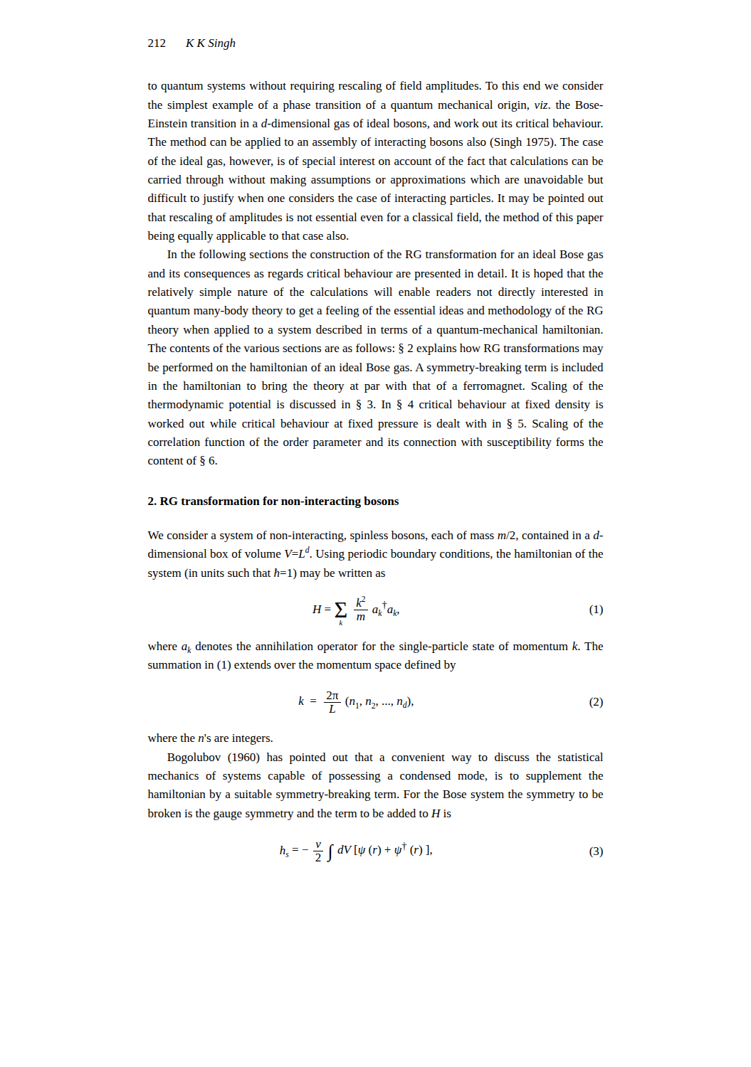212 K K Singh
to quantum systems without requiring rescaling of field amplitudes. To this end we consider the simplest example of a phase transition of a quantum mechanical origin, viz. the Bose-Einstein transition in a d-dimensional gas of ideal bosons, and work out its critical behaviour. The method can be applied to an assembly of interacting bosons also (Singh 1975). The case of the ideal gas, however, is of special interest on account of the fact that calculations can be carried through without making assumptions or approximations which are unavoidable but difficult to justify when one considers the case of interacting particles. It may be pointed out that rescaling of amplitudes is not essential even for a classical field, the method of this paper being equally applicable to that case also.
In the following sections the construction of the RG transformation for an ideal Bose gas and its consequences as regards critical behaviour are presented in detail. It is hoped that the relatively simple nature of the calculations will enable readers not directly interested in quantum many-body theory to get a feeling of the essential ideas and methodology of the RG theory when applied to a system described in terms of a quantum-mechanical hamiltonian. The contents of the various sections are as follows: § 2 explains how RG transformations may be performed on the hamiltonian of an ideal Bose gas. A symmetry-breaking term is included in the hamiltonian to bring the theory at par with that of a ferromagnet. Scaling of the thermodynamic potential is discussed in § 3. In § 4 critical behaviour at fixed density is worked out while critical behaviour at fixed pressure is dealt with in § 5. Scaling of the correlation function of the order parameter and its connection with susceptibility forms the content of § 6.
2. RG transformation for non-interacting bosons
We consider a system of non-interacting, spinless bosons, each of mass m/2, contained in a d-dimensional box of volume V=Ld. Using periodic boundary conditions, the hamiltonian of the system (in units such that ħ=1) may be written as
H = Σk k2 m ak†ak,
(1)
where ak denotes the annihilation operator for the single-particle state of momentum k. The summation in (1) extends over the momentum space defined by
k = 2π L (n1, n2, ..., nd),
(2)
where the n's are integers.
Bogolubov (1960) has pointed out that a convenient way to discuss the statistical mechanics of systems capable of possessing a condensed mode, is to supplement the hamiltonian by a suitable symmetry-breaking term. For the Bose system the symmetry to be broken is the gauge symmetry and the term to be added to H is
hs = − ν 2 ∫ dV [ψ (r) + ψ† (r) ],
(3)